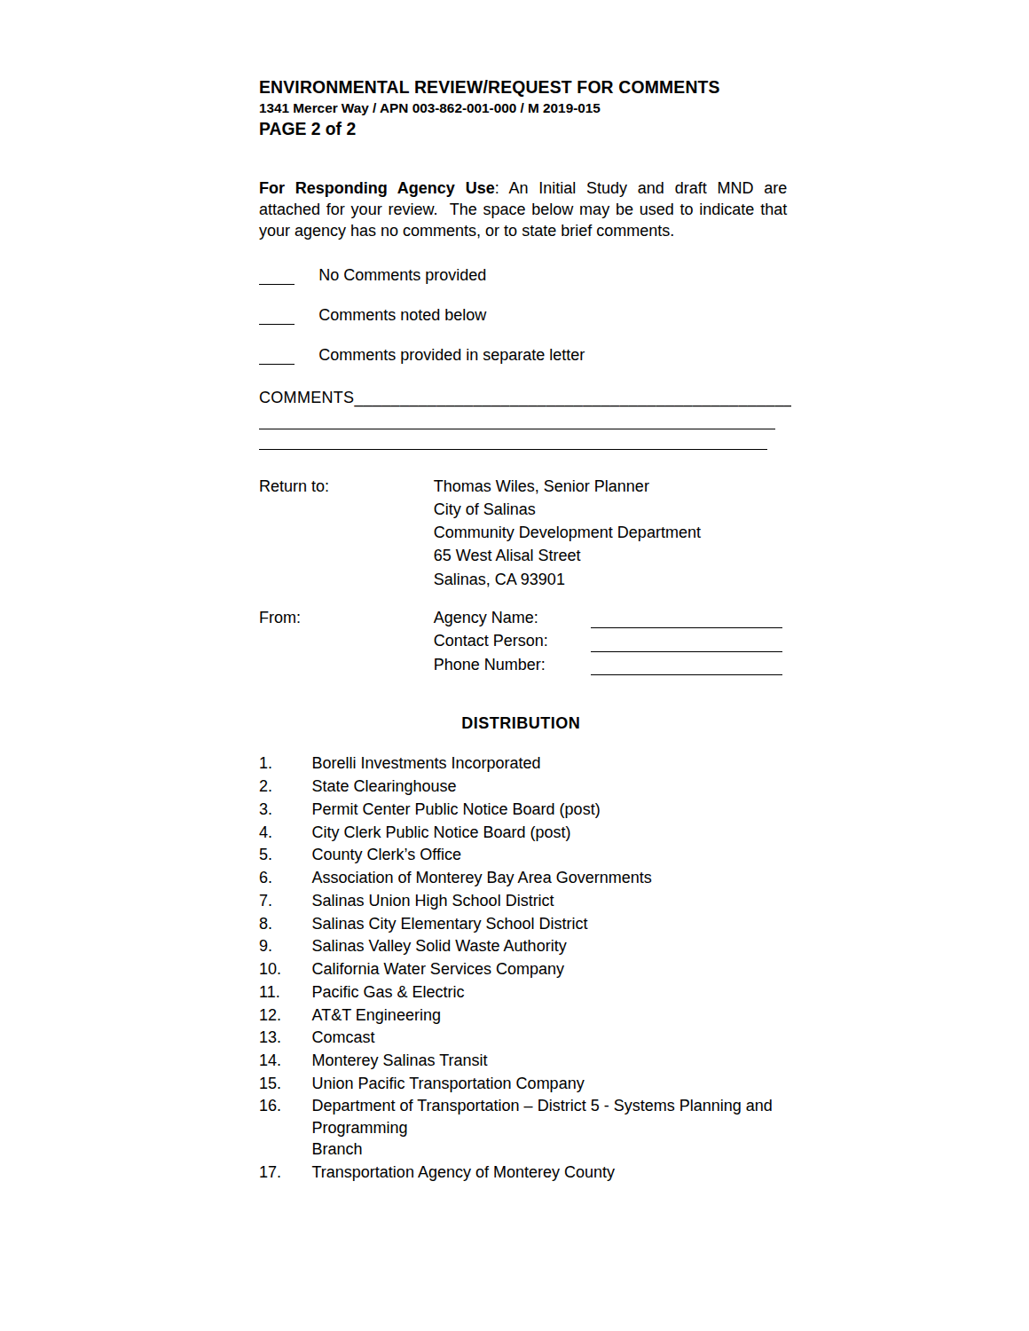ENVIRONMENTAL REVIEW/REQUEST FOR COMMENTS
1341 Mercer Way / APN 003-862-001-000 / M 2019-015
PAGE 2 of 2
For Responding Agency Use: An Initial Study and draft MND are attached for your review. The space below may be used to indicate that your agency has no comments, or to state brief comments.
No Comments provided
Comments noted below
Comments provided in separate letter
COMMENTS______________________________________________________________
| Return to: | Thomas Wiles, Senior Planner |
| | City of Salinas |
| | Community Development Department |
| | 65 West Alisal Street |
| | Salinas, CA 93901 |
| From: | Agency Name: | |
| | Contact Person: | |
| | Phone Number: | |
DISTRIBUTION
1. Borelli Investments Incorporated
2. State Clearinghouse
3. Permit Center Public Notice Board (post)
4. City Clerk Public Notice Board (post)
5. County Clerk’s Office
6. Association of Monterey Bay Area Governments
7. Salinas Union High School District
8. Salinas City Elementary School District
9. Salinas Valley Solid Waste Authority
10. California Water Services Company
11. Pacific Gas & Electric
12. AT&T Engineering
13. Comcast
14. Monterey Salinas Transit
15. Union Pacific Transportation Company
16. Department of Transportation – District 5 - Systems Planning and ProgrammingBranch
17. Transportation Agency of Monterey County